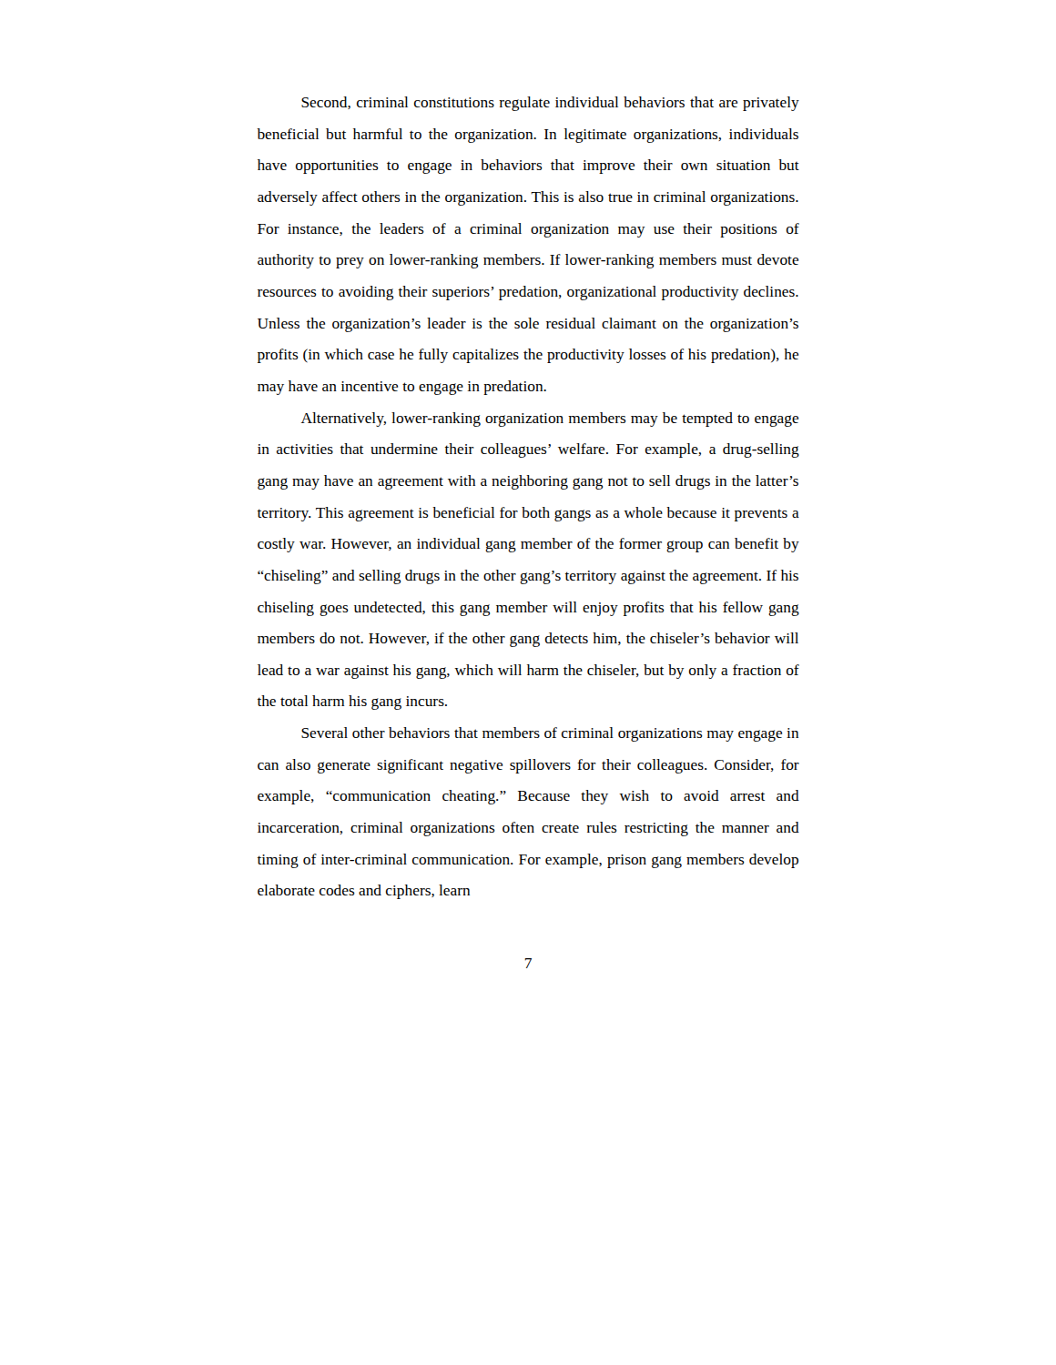Second, criminal constitutions regulate individual behaviors that are privately beneficial but harmful to the organization. In legitimate organizations, individuals have opportunities to engage in behaviors that improve their own situation but adversely affect others in the organization. This is also true in criminal organizations. For instance, the leaders of a criminal organization may use their positions of authority to prey on lower-ranking members. If lower-ranking members must devote resources to avoiding their superiors’ predation, organizational productivity declines. Unless the organization’s leader is the sole residual claimant on the organization’s profits (in which case he fully capitalizes the productivity losses of his predation), he may have an incentive to engage in predation.
Alternatively, lower-ranking organization members may be tempted to engage in activities that undermine their colleagues’ welfare. For example, a drug-selling gang may have an agreement with a neighboring gang not to sell drugs in the latter’s territory. This agreement is beneficial for both gangs as a whole because it prevents a costly war. However, an individual gang member of the former group can benefit by “chiseling” and selling drugs in the other gang’s territory against the agreement. If his chiseling goes undetected, this gang member will enjoy profits that his fellow gang members do not. However, if the other gang detects him, the chiseler’s behavior will lead to a war against his gang, which will harm the chiseler, but by only a fraction of the total harm his gang incurs.
Several other behaviors that members of criminal organizations may engage in can also generate significant negative spillovers for their colleagues. Consider, for example, “communication cheating.” Because they wish to avoid arrest and incarceration, criminal organizations often create rules restricting the manner and timing of inter-criminal communication. For example, prison gang members develop elaborate codes and ciphers, learn
7